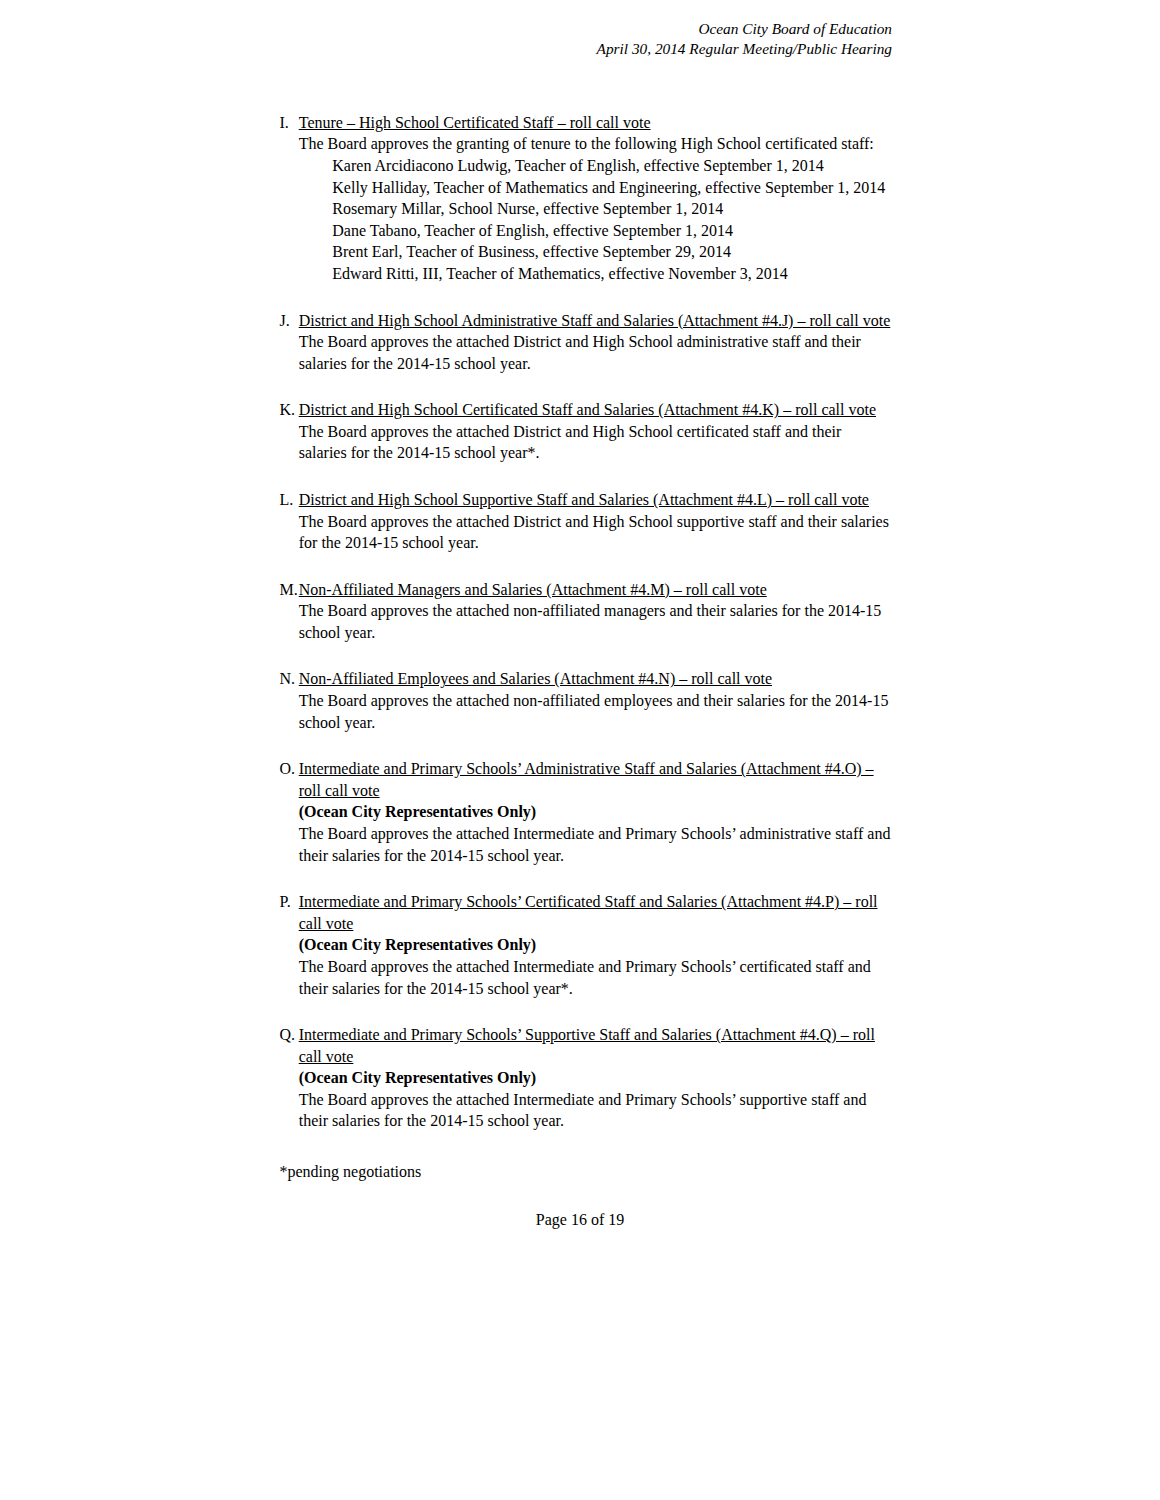Ocean City Board of Education
April 30, 2014 Regular Meeting/Public Hearing
I.
Tenure – High School Certificated Staff – roll call vote
The Board approves the granting of tenure to the following High School certificated staff:
Karen Arcidiacono Ludwig, Teacher of English, effective September 1, 2014
Kelly Halliday, Teacher of Mathematics and Engineering, effective September 1, 2014
Rosemary Millar, School Nurse, effective September 1, 2014
Dane Tabano, Teacher of English, effective September 1, 2014
Brent Earl, Teacher of Business, effective September 29, 2014
Edward Ritti, III, Teacher of Mathematics, effective November 3, 2014
J.
District and High School Administrative Staff and Salaries (Attachment #4.J) – roll call vote
The Board approves the attached District and High School administrative staff and their salaries for the 2014-15 school year.
K.
District and High School Certificated Staff and Salaries (Attachment #4.K) – roll call vote
The Board approves the attached District and High School certificated staff and their salaries for the 2014-15 school year*.
L.
District and High School Supportive Staff and Salaries (Attachment #4.L) – roll call vote
The Board approves the attached District and High School supportive staff and their salaries for the 2014-15 school year.
M.
Non-Affiliated Managers and Salaries (Attachment #4.M) – roll call vote
The Board approves the attached non-affiliated managers and their salaries for the 2014-15 school year.
N.
Non-Affiliated Employees and Salaries (Attachment #4.N) – roll call vote
The Board approves the attached non-affiliated employees and their salaries for the 2014-15 school year.
O.
Intermediate and Primary Schools’ Administrative Staff and Salaries (Attachment #4.O) – roll call vote (Ocean City Representatives Only)
The Board approves the attached Intermediate and Primary Schools’ administrative staff and their salaries for the 2014-15 school year.
P.
Intermediate and Primary Schools’ Certificated Staff and Salaries (Attachment #4.P) – roll call vote (Ocean City Representatives Only)
The Board approves the attached Intermediate and Primary Schools’ certificated staff and their salaries for the 2014-15 school year*.
Q.
Intermediate and Primary Schools’ Supportive Staff and Salaries (Attachment #4.Q) – roll call vote (Ocean City Representatives Only)
The Board approves the attached Intermediate and Primary Schools’ supportive staff and their salaries for the 2014-15 school year.
*pending negotiations
Page 16 of 19